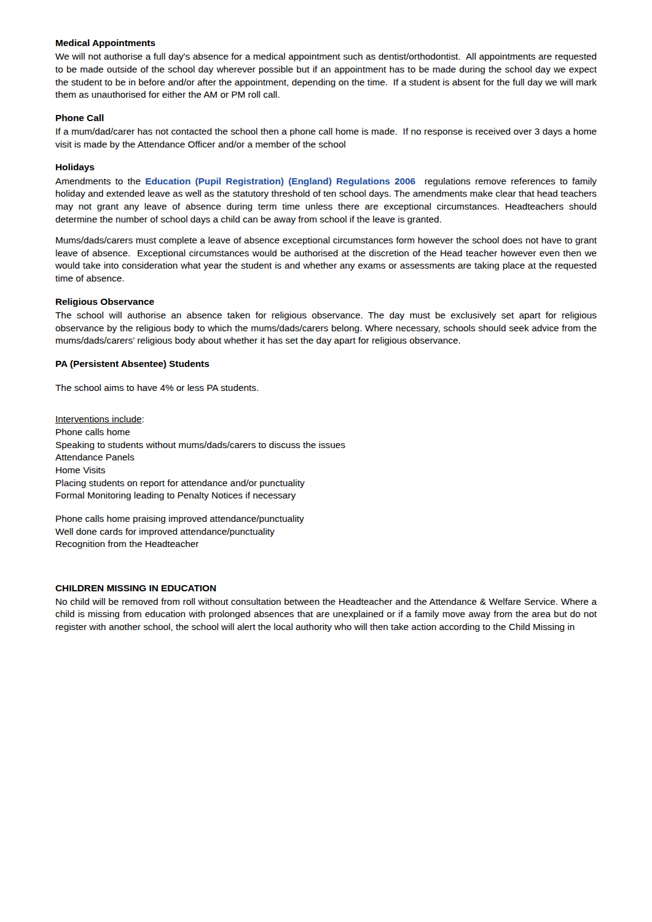Medical Appointments
We will not authorise a full day's absence for a medical appointment such as dentist/orthodontist. All appointments are requested to be made outside of the school day wherever possible but if an appointment has to be made during the school day we expect the student to be in before and/or after the appointment, depending on the time. If a student is absent for the full day we will mark them as unauthorised for either the AM or PM roll call.
Phone Call
If a mum/dad/carer has not contacted the school then a phone call home is made. If no response is received over 3 days a home visit is made by the Attendance Officer and/or a member of the school
Holidays
Amendments to the Education (Pupil Registration) (England) Regulations 2006 regulations remove references to family holiday and extended leave as well as the statutory threshold of ten school days. The amendments make clear that head teachers may not grant any leave of absence during term time unless there are exceptional circumstances. Headteachers should determine the number of school days a child can be away from school if the leave is granted.
Mums/dads/carers must complete a leave of absence exceptional circumstances form however the school does not have to grant leave of absence. Exceptional circumstances would be authorised at the discretion of the Head teacher however even then we would take into consideration what year the student is and whether any exams or assessments are taking place at the requested time of absence.
Religious Observance
The school will authorise an absence taken for religious observance. The day must be exclusively set apart for religious observance by the religious body to which the mums/dads/carers belong. Where necessary, schools should seek advice from the mums/dads/carers’ religious body about whether it has set the day apart for religious observance.
PA (Persistent Absentee) Students
The school aims to have 4% or less PA students.
Interventions include:
Phone calls home
Speaking to students without mums/dads/carers to discuss the issues
Attendance Panels
Home Visits
Placing students on report for attendance and/or punctuality
Formal Monitoring leading to Penalty Notices if necessary
Phone calls home praising improved attendance/punctuality
Well done cards for improved attendance/punctuality
Recognition from the Headteacher
Children Missing in Education
No child will be removed from roll without consultation between the Headteacher and the Attendance & Welfare Service. Where a child is missing from education with prolonged absences that are unexplained or if a family move away from the area but do not register with another school, the school will alert the local authority who will then take action according to the Child Missing in